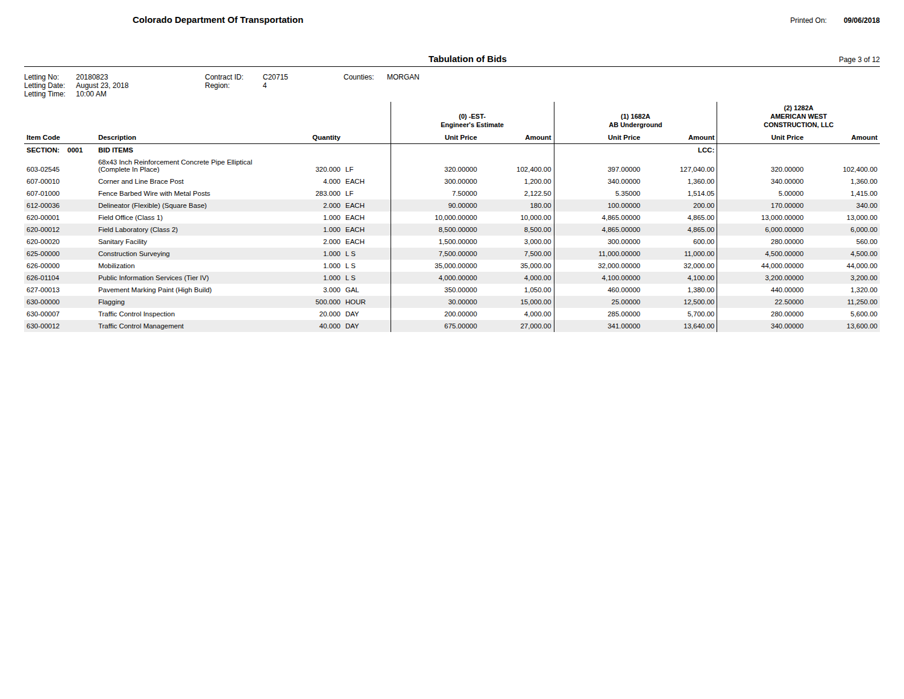Colorado Department Of Transportation
Printed On:09/06/2018
Tabulation of Bids
Page 3 of 12
Letting No: 20180823
Letting Date: August 23, 2018
Letting Time: 10:00 AM
Contract ID: C20715
Region: 4
Counties: MORGAN
| | | | | (0) -EST- Engineer's Estimate | (1) 1682A AB Underground | (2) 1282A AMERICAN WEST CONSTRUCTION, LLC |
| --- | --- | --- | --- | --- | --- | --- |
| Item Code | Description | Quantity | | Unit Price | Amount | Unit Price | Amount | Unit Price | Amount |
| SECTION: 0001 BID ITEMS | | | | | | LCC: | | |
| 603-02545 | 68x43 Inch Reinforcement Concrete Pipe Elliptical (Complete In Place) | 320.000 | LF | 320.00000 | 102,400.00 | 397.00000 | 127,040.00 | 320.00000 | 102,400.00 |
| 607-00010 | Corner and Line Brace Post | 4.000 | EACH | 300.00000 | 1,200.00 | 340.00000 | 1,360.00 | 340.00000 | 1,360.00 |
| 607-01000 | Fence Barbed Wire with Metal Posts | 283.000 | LF | 7.50000 | 2,122.50 | 5.35000 | 1,514.05 | 5.00000 | 1,415.00 |
| 612-00036 | Delineator (Flexible) (Square Base) | 2.000 | EACH | 90.00000 | 180.00 | 100.00000 | 200.00 | 170.00000 | 340.00 |
| 620-00001 | Field Office (Class 1) | 1.000 | EACH | 10,000.00000 | 10,000.00 | 4,865.00000 | 4,865.00 | 13,000.00000 | 13,000.00 |
| 620-00012 | Field Laboratory (Class 2) | 1.000 | EACH | 8,500.00000 | 8,500.00 | 4,865.00000 | 4,865.00 | 6,000.00000 | 6,000.00 |
| 620-00020 | Sanitary Facility | 2.000 | EACH | 1,500.00000 | 3,000.00 | 300.00000 | 600.00 | 280.00000 | 560.00 |
| 625-00000 | Construction Surveying | 1.000 | L S | 7,500.00000 | 7,500.00 | 11,000.00000 | 11,000.00 | 4,500.00000 | 4,500.00 |
| 626-00000 | Mobilization | 1.000 | L S | 35,000.00000 | 35,000.00 | 32,000.00000 | 32,000.00 | 44,000.00000 | 44,000.00 |
| 626-01104 | Public Information Services (Tier IV) | 1.000 | L S | 4,000.00000 | 4,000.00 | 4,100.00000 | 4,100.00 | 3,200.00000 | 3,200.00 |
| 627-00013 | Pavement Marking Paint (High Build) | 3.000 | GAL | 350.00000 | 1,050.00 | 460.00000 | 1,380.00 | 440.00000 | 1,320.00 |
| 630-00000 | Flagging | 500.000 | HOUR | 30.00000 | 15,000.00 | 25.00000 | 12,500.00 | 22.50000 | 11,250.00 |
| 630-00007 | Traffic Control Inspection | 20.000 | DAY | 200.00000 | 4,000.00 | 285.00000 | 5,700.00 | 280.00000 | 5,600.00 |
| 630-00012 | Traffic Control Management | 40.000 | DAY | 675.00000 | 27,000.00 | 341.00000 | 13,640.00 | 340.00000 | 13,600.00 |